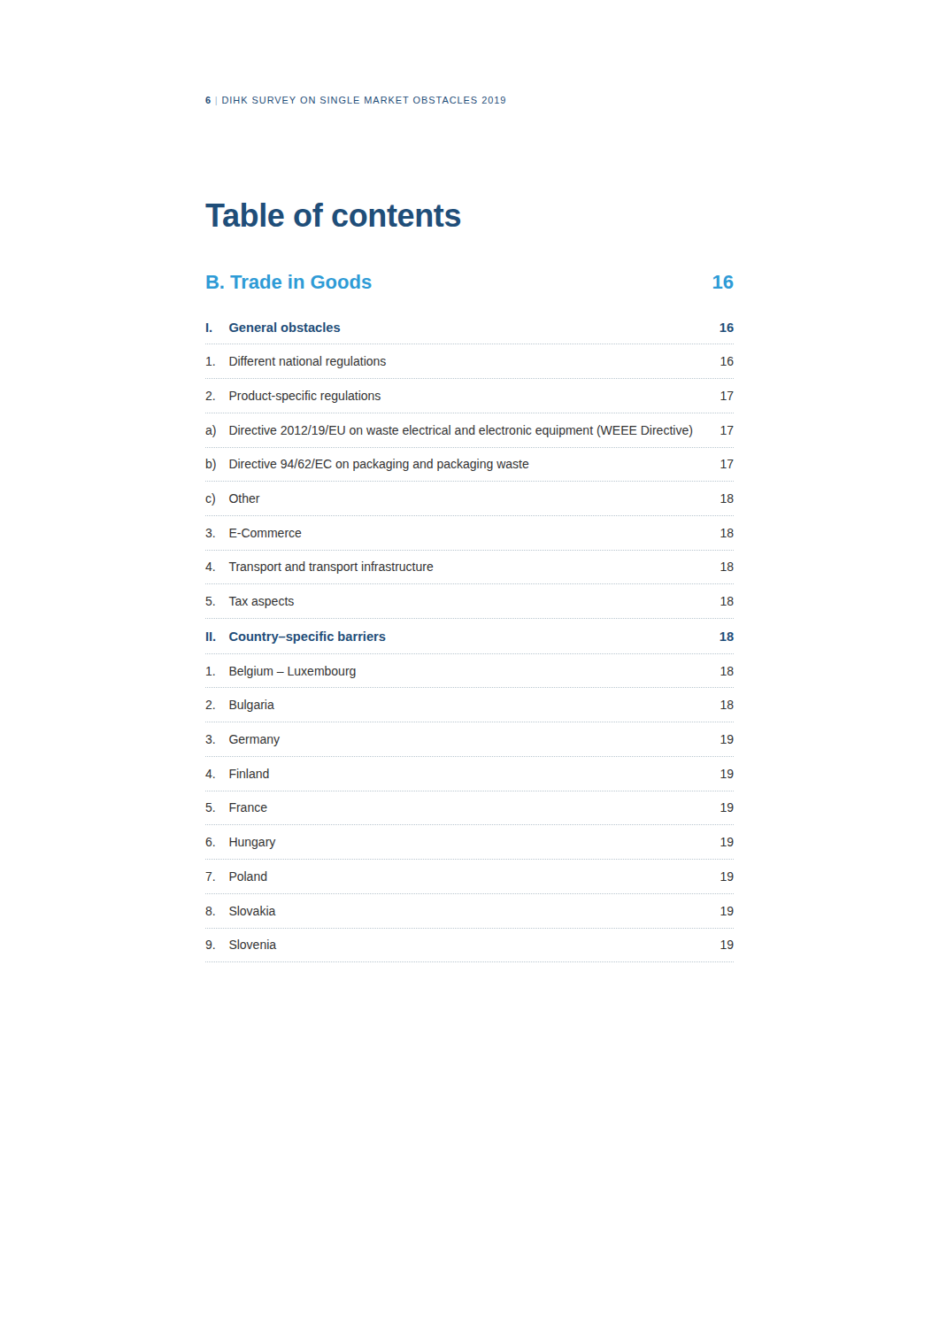6|DIHK Survey on Single Market Obstacles 2019
Table of contents
B. Trade in Goods 16
I. General obstacles 16
1. Different national regulations 16
2. Product-specific regulations 17
a) Directive 2012/19/EU on waste electrical and electronic equipment (WEEE Directive) 17
b) Directive 94/62/EC on packaging and packaging waste 17
c) Other 18
3. E-Commerce 18
4. Transport and transport infrastructure 18
5. Tax aspects 18
II. Country–specific barriers 18
1. Belgium – Luxembourg 18
2. Bulgaria 18
3. Germany 19
4. Finland 19
5. France 19
6. Hungary 19
7. Poland 19
8. Slovakia 19
9. Slovenia 19